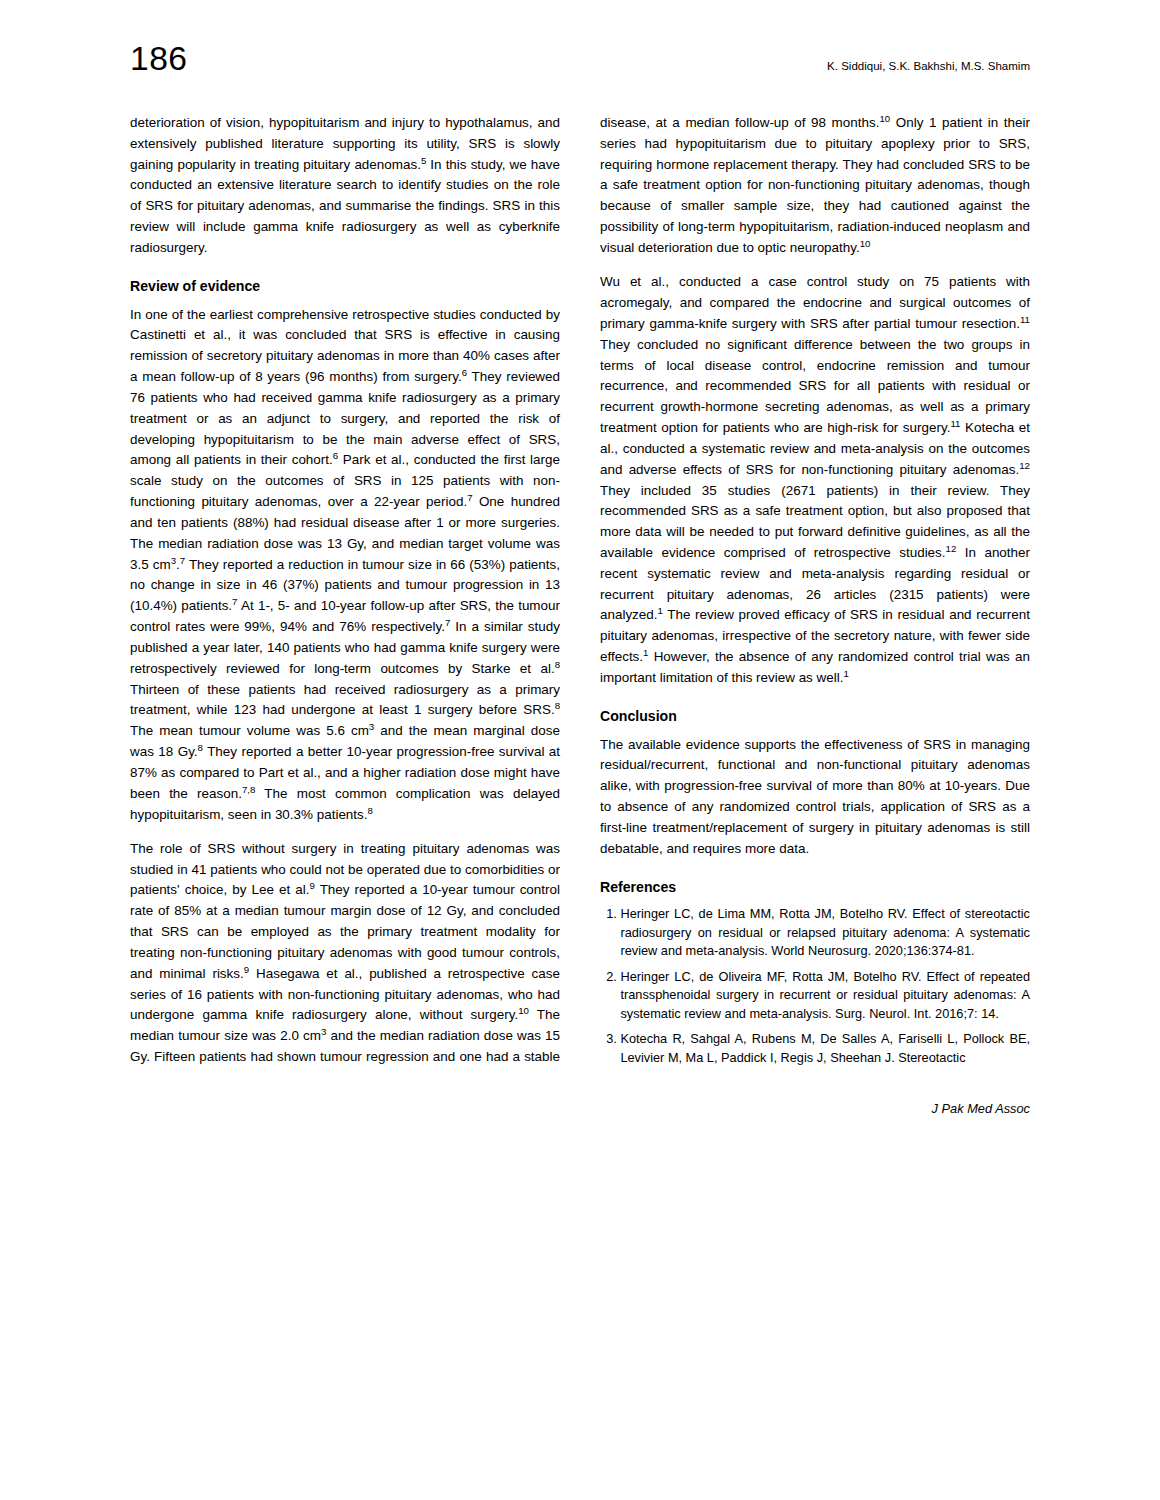186
K. Siddiqui, S.K. Bakhshi, M.S. Shamim
deterioration of vision, hypopituitarism and injury to hypothalamus, and extensively published literature supporting its utility, SRS is slowly gaining popularity in treating pituitary adenomas.5 In this study, we have conducted an extensive literature search to identify studies on the role of SRS for pituitary adenomas, and summarise the findings. SRS in this review will include gamma knife radiosurgery as well as cyberknife radiosurgery.
Review of evidence
In one of the earliest comprehensive retrospective studies conducted by Castinetti et al., it was concluded that SRS is effective in causing remission of secretory pituitary adenomas in more than 40% cases after a mean follow-up of 8 years (96 months) from surgery.6 They reviewed 76 patients who had received gamma knife radiosurgery as a primary treatment or as an adjunct to surgery, and reported the risk of developing hypopituitarism to be the main adverse effect of SRS, among all patients in their cohort.6 Park et al., conducted the first large scale study on the outcomes of SRS in 125 patients with non-functioning pituitary adenomas, over a 22-year period.7 One hundred and ten patients (88%) had residual disease after 1 or more surgeries. The median radiation dose was 13 Gy, and median target volume was 3.5 cm3.7 They reported a reduction in tumour size in 66 (53%) patients, no change in size in 46 (37%) patients and tumour progression in 13 (10.4%) patients.7 At 1-, 5- and 10-year follow-up after SRS, the tumour control rates were 99%, 94% and 76% respectively.7 In a similar study published a year later, 140 patients who had gamma knife surgery were retrospectively reviewed for long-term outcomes by Starke et al.8 Thirteen of these patients had received radiosurgery as a primary treatment, while 123 had undergone at least 1 surgery before SRS.8 The mean tumour volume was 5.6 cm3 and the mean marginal dose was 18 Gy.8 They reported a better 10-year progression-free survival at 87% as compared to Part et al., and a higher radiation dose might have been the reason.7,8 The most common complication was delayed hypopituitarism, seen in 30.3% patients.8
The role of SRS without surgery in treating pituitary adenomas was studied in 41 patients who could not be operated due to comorbidities or patients' choice, by Lee et al.9 They reported a 10-year tumour control rate of 85% at a median tumour margin dose of 12 Gy, and concluded that SRS can be employed as the primary treatment modality for treating non-functioning pituitary adenomas with good tumour controls, and minimal risks.9 Hasegawa et al., published a retrospective case series of 16 patients with non-functioning pituitary adenomas, who had undergone gamma knife radiosurgery alone, without surgery.10 The median tumour size was 2.0 cm3 and the median radiation dose was 15 Gy. Fifteen patients had shown tumour regression and one had a stable disease, at a median follow-up of 98 months.10 Only 1 patient in their series had hypopituitarism due to pituitary apoplexy prior to SRS, requiring hormone replacement therapy. They had concluded SRS to be a safe treatment option for non-functioning pituitary adenomas, though because of smaller sample size, they had cautioned against the possibility of long-term hypopituitarism, radiation-induced neoplasm and visual deterioration due to optic neuropathy.10
Wu et al., conducted a case control study on 75 patients with acromegaly, and compared the endocrine and surgical outcomes of primary gamma-knife surgery with SRS after partial tumour resection.11 They concluded no significant difference between the two groups in terms of local disease control, endocrine remission and tumour recurrence, and recommended SRS for all patients with residual or recurrent growth-hormone secreting adenomas, as well as a primary treatment option for patients who are high-risk for surgery.11 Kotecha et al., conducted a systematic review and meta-analysis on the outcomes and adverse effects of SRS for non-functioning pituitary adenomas.12 They included 35 studies (2671 patients) in their review. They recommended SRS as a safe treatment option, but also proposed that more data will be needed to put forward definitive guidelines, as all the available evidence comprised of retrospective studies.12 In another recent systematic review and meta-analysis regarding residual or recurrent pituitary adenomas, 26 articles (2315 patients) were analyzed.1 The review proved efficacy of SRS in residual and recurrent pituitary adenomas, irrespective of the secretory nature, with fewer side effects.1 However, the absence of any randomized control trial was an important limitation of this review as well.1
Conclusion
The available evidence supports the effectiveness of SRS in managing residual/recurrent, functional and non-functional pituitary adenomas alike, with progression-free survival of more than 80% at 10-years. Due to absence of any randomized control trials, application of SRS as a first-line treatment/replacement of surgery in pituitary adenomas is still debatable, and requires more data.
References
Heringer LC, de Lima MM, Rotta JM, Botelho RV. Effect of stereotactic radiosurgery on residual or relapsed pituitary adenoma: A systematic review and meta-analysis. World Neurosurg. 2020;136:374-81.
Heringer LC, de Oliveira MF, Rotta JM, Botelho RV. Effect of repeated transsphenoidal surgery in recurrent or residual pituitary adenomas: A systematic review and meta-analysis. Surg. Neurol. Int. 2016;7: 14.
Kotecha R, Sahgal A, Rubens M, De Salles A, Fariselli L, Pollock BE, Levivier M, Ma L, Paddick I, Regis J, Sheehan J. Stereotactic
J Pak Med Assoc